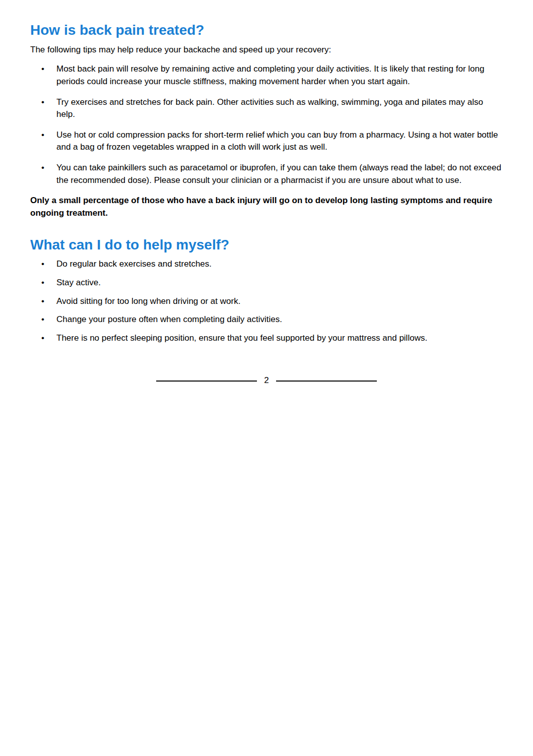How is back pain treated?
The following tips may help reduce your backache and speed up your recovery:
Most back pain will resolve by remaining active and completing your daily activities. It is likely that resting for long periods could increase your muscle stiffness, making movement harder when you start again.
Try exercises and stretches for back pain. Other activities such as walking, swimming, yoga and pilates may also help.
Use hot or cold compression packs for short-term relief which you can buy from a pharmacy. Using a hot water bottle and a bag of frozen vegetables wrapped in a cloth will work just as well.
You can take painkillers such as paracetamol or ibuprofen, if you can take them (always read the label; do not exceed the recommended dose). Please consult your clinician or a pharmacist if you are unsure about what to use.
Only a small percentage of those who have a back injury will go on to develop long lasting symptoms and require ongoing treatment.
What can I do to help myself?
Do regular back exercises and stretches.
Stay active.
Avoid sitting for too long when driving or at work.
Change your posture often when completing daily activities.
There is no perfect sleeping position, ensure that you feel supported by your mattress and pillows.
2